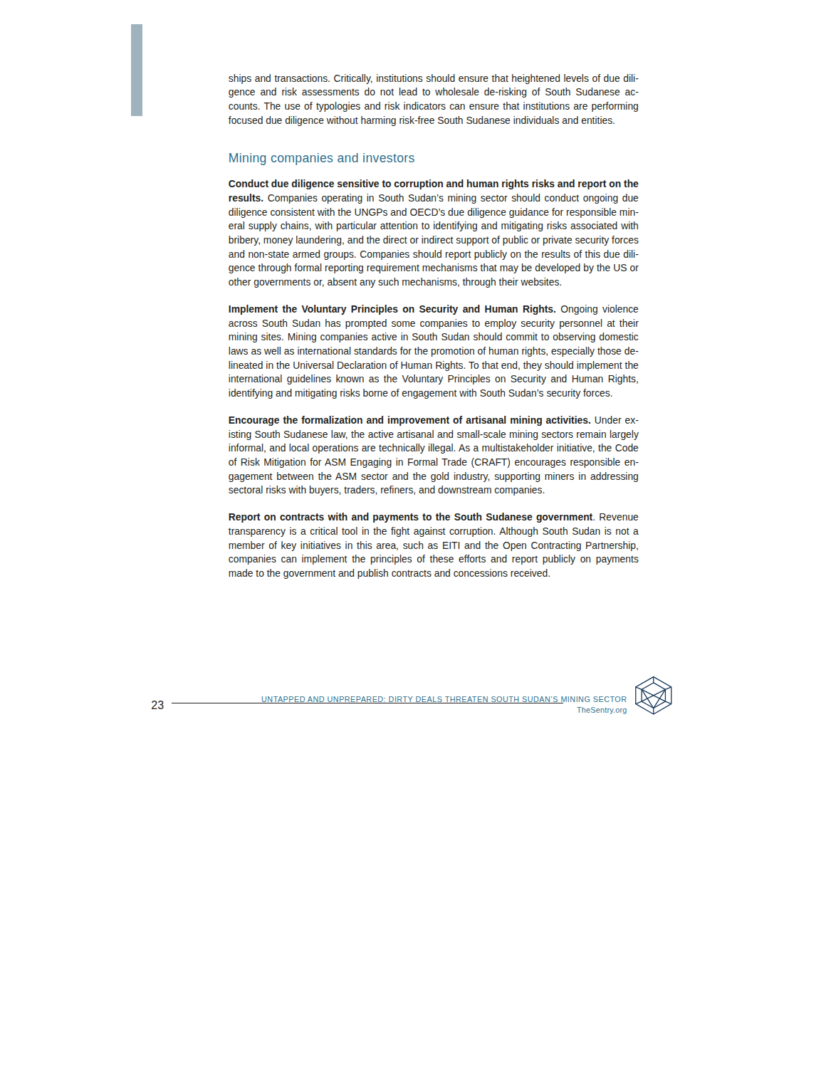ships and transactions. Critically, institutions should ensure that heightened levels of due diligence and risk assessments do not lead to wholesale de-risking of South Sudanese accounts. The use of typologies and risk indicators can ensure that institutions are performing focused due diligence without harming risk-free South Sudanese individuals and entities.
Mining companies and investors
Conduct due diligence sensitive to corruption and human rights risks and report on the results. Companies operating in South Sudan’s mining sector should conduct ongoing due diligence consistent with the UNGPs and OECD’s due diligence guidance for responsible mineral supply chains, with particular attention to identifying and mitigating risks associated with bribery, money laundering, and the direct or indirect support of public or private security forces and non-state armed groups. Companies should report publicly on the results of this due diligence through formal reporting requirement mechanisms that may be developed by the US or other governments or, absent any such mechanisms, through their websites.
Implement the Voluntary Principles on Security and Human Rights. Ongoing violence across South Sudan has prompted some companies to employ security personnel at their mining sites. Mining companies active in South Sudan should commit to observing domestic laws as well as international standards for the promotion of human rights, especially those delineated in the Universal Declaration of Human Rights. To that end, they should implement the international guidelines known as the Voluntary Principles on Security and Human Rights, identifying and mitigating risks borne of engagement with South Sudan’s security forces.
Encourage the formalization and improvement of artisanal mining activities. Under existing South Sudanese law, the active artisanal and small-scale mining sectors remain largely informal, and local operations are technically illegal. As a multistakeholder initiative, the Code of Risk Mitigation for ASM Engaging in Formal Trade (CRAFT) encourages responsible engagement between the ASM sector and the gold industry, supporting miners in addressing sectoral risks with buyers, traders, refiners, and downstream companies.
Report on contracts with and payments to the South Sudanese government. Revenue transparency is a critical tool in the fight against corruption. Although South Sudan is not a member of key initiatives in this area, such as EITI and the Open Contracting Partnership, companies can implement the principles of these efforts and report publicly on payments made to the government and publish contracts and concessions received.
23
Untapped and Unprepared: Dirty Deals Threaten South Sudan’s Mining Sector
TheSentry.org